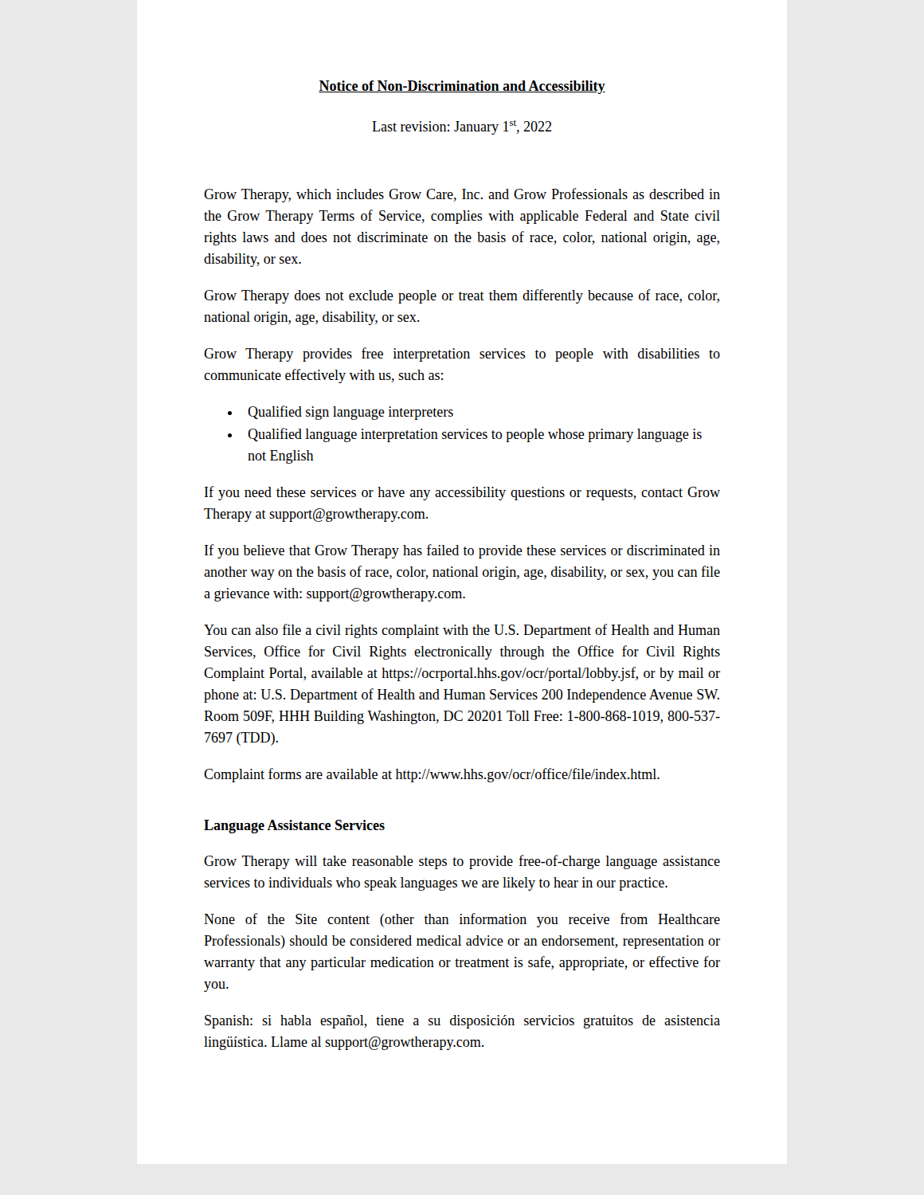Notice of Non-Discrimination and Accessibility
Last revision: January 1st, 2022
Grow Therapy, which includes Grow Care, Inc. and Grow Professionals as described in the Grow Therapy Terms of Service, complies with applicable Federal and State civil rights laws and does not discriminate on the basis of race, color, national origin, age, disability, or sex.
Grow Therapy does not exclude people or treat them differently because of race, color, national origin, age, disability, or sex.
Grow Therapy provides free interpretation services to people with disabilities to communicate effectively with us, such as:
Qualified sign language interpreters
Qualified language interpretation services to people whose primary language is not English
If you need these services or have any accessibility questions or requests, contact Grow Therapy at support@growtherapy.com.
If you believe that Grow Therapy has failed to provide these services or discriminated in another way on the basis of race, color, national origin, age, disability, or sex, you can file a grievance with: support@growtherapy.com.
You can also file a civil rights complaint with the U.S. Department of Health and Human Services, Office for Civil Rights electronically through the Office for Civil Rights Complaint Portal, available at https://ocrportal.hhs.gov/ocr/portal/lobby.jsf, or by mail or phone at: U.S. Department of Health and Human Services 200 Independence Avenue SW. Room 509F, HHH Building Washington, DC 20201 Toll Free: 1-800-868-1019, 800-537-7697 (TDD).
Complaint forms are available at http://www.hhs.gov/ocr/office/file/index.html.
Language Assistance Services
Grow Therapy will take reasonable steps to provide free-of-charge language assistance services to individuals who speak languages we are likely to hear in our practice.
None of the Site content (other than information you receive from Healthcare Professionals) should be considered medical advice or an endorsement, representation or warranty that any particular medication or treatment is safe, appropriate, or effective for you.
Spanish: si habla español, tiene a su disposición servicios gratuitos de asistencia lingüística. Llame al support@growtherapy.com.